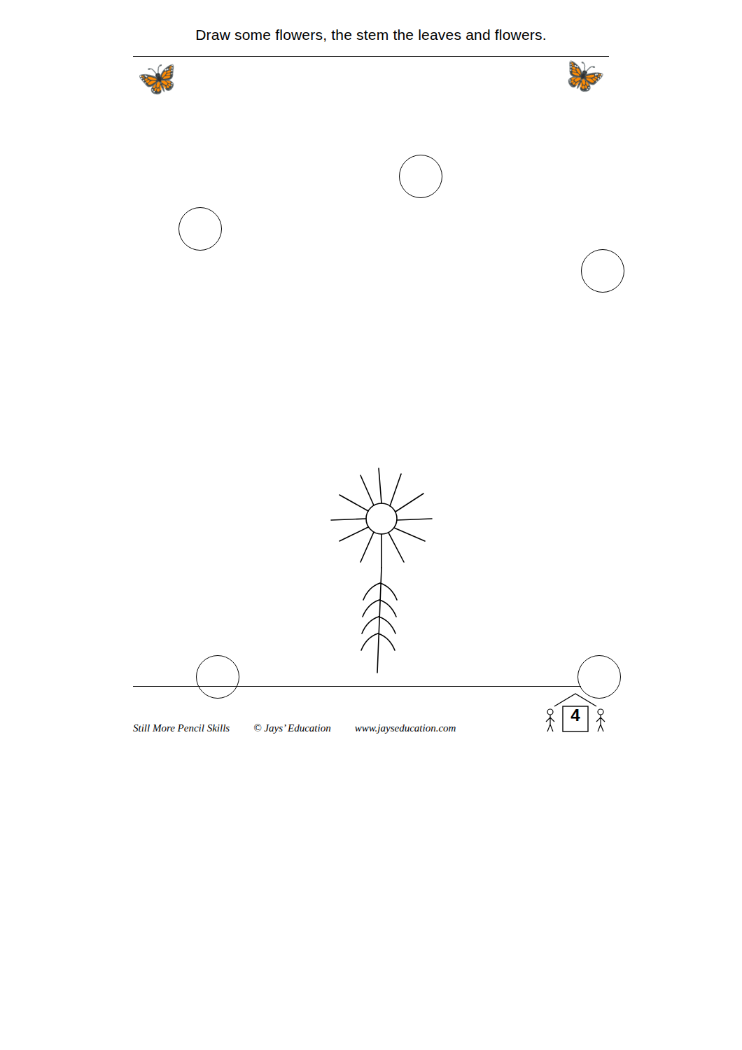Draw some flowers, the stem the leaves and flowers.
🦋 🦋
Still More Pencil Skills © Jays’ Education www.jayseducation.com
4